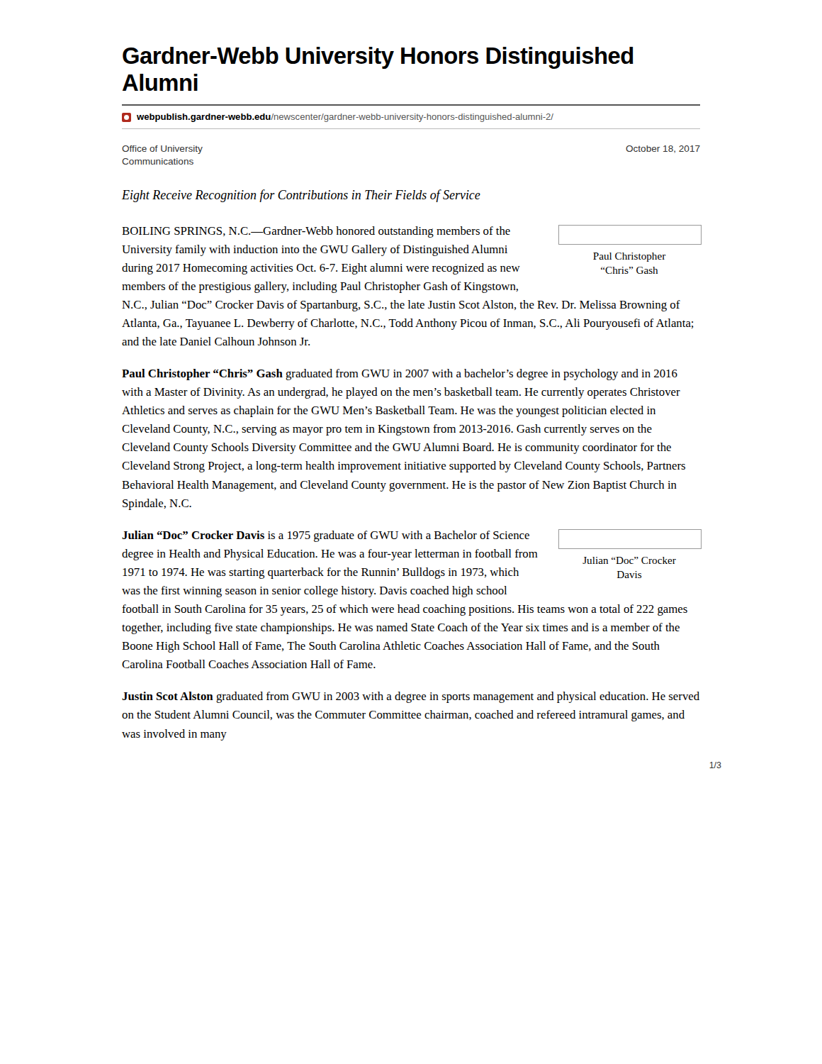Gardner-Webb University Honors Distinguished Alumni
webpublish.gardner-webb.edu/newscenter/gardner-webb-university-honors-distinguished-alumni-2/
Office of University
Communications
October 18, 2017
Eight Receive Recognition for Contributions in Their Fields of Service
Paul Christopher
“Chris” Gash
BOILING SPRINGS, N.C.—Gardner-Webb honored outstanding members of the University family with induction into the GWU Gallery of Distinguished Alumni during 2017 Homecoming activities Oct. 6-7. Eight alumni were recognized as new members of the prestigious gallery, including Paul Christopher Gash of Kingstown, N.C., Julian “Doc” Crocker Davis of Spartanburg, S.C., the late Justin Scot Alston, the Rev. Dr. Melissa Browning of Atlanta, Ga., Tayuanee L. Dewberry of Charlotte, N.C., Todd Anthony Picou of Inman, S.C., Ali Pouryousefi of Atlanta; and the late Daniel Calhoun Johnson Jr.
Paul Christopher “Chris” Gash graduated from GWU in 2007 with a bachelor’s degree in psychology and in 2016 with a Master of Divinity. As an undergrad, he played on the men’s basketball team. He currently operates Christover Athletics and serves as chaplain for the GWU Men’s Basketball Team. He was the youngest politician elected in Cleveland County, N.C., serving as mayor pro tem in Kingstown from 2013-2016. Gash currently serves on the Cleveland County Schools Diversity Committee and the GWU Alumni Board. He is community coordinator for the Cleveland Strong Project, a long-term health improvement initiative supported by Cleveland County Schools, Partners Behavioral Health Management, and Cleveland County government. He is the pastor of New Zion Baptist Church in Spindale, N.C.
Julian “Doc” Crocker
Davis
Julian “Doc” Crocker Davis is a 1975 graduate of GWU with a Bachelor of Science degree in Health and Physical Education. He was a four-year letterman in football from 1971 to 1974. He was starting quarterback for the Runnin’ Bulldogs in 1973, which was the first winning season in senior college history. Davis coached high school football in South Carolina for 35 years, 25 of which were head coaching positions. His teams won a total of 222 games together, including five state championships. He was named State Coach of the Year six times and is a member of the Boone High School Hall of Fame, The South Carolina Athletic Coaches Association Hall of Fame, and the South Carolina Football Coaches Association Hall of Fame.
Justin Scot Alston graduated from GWU in 2003 with a degree in sports management and physical education. He served on the Student Alumni Council, was the Commuter Committee chairman, coached and refereed intramural games, and was involved in many
1/3